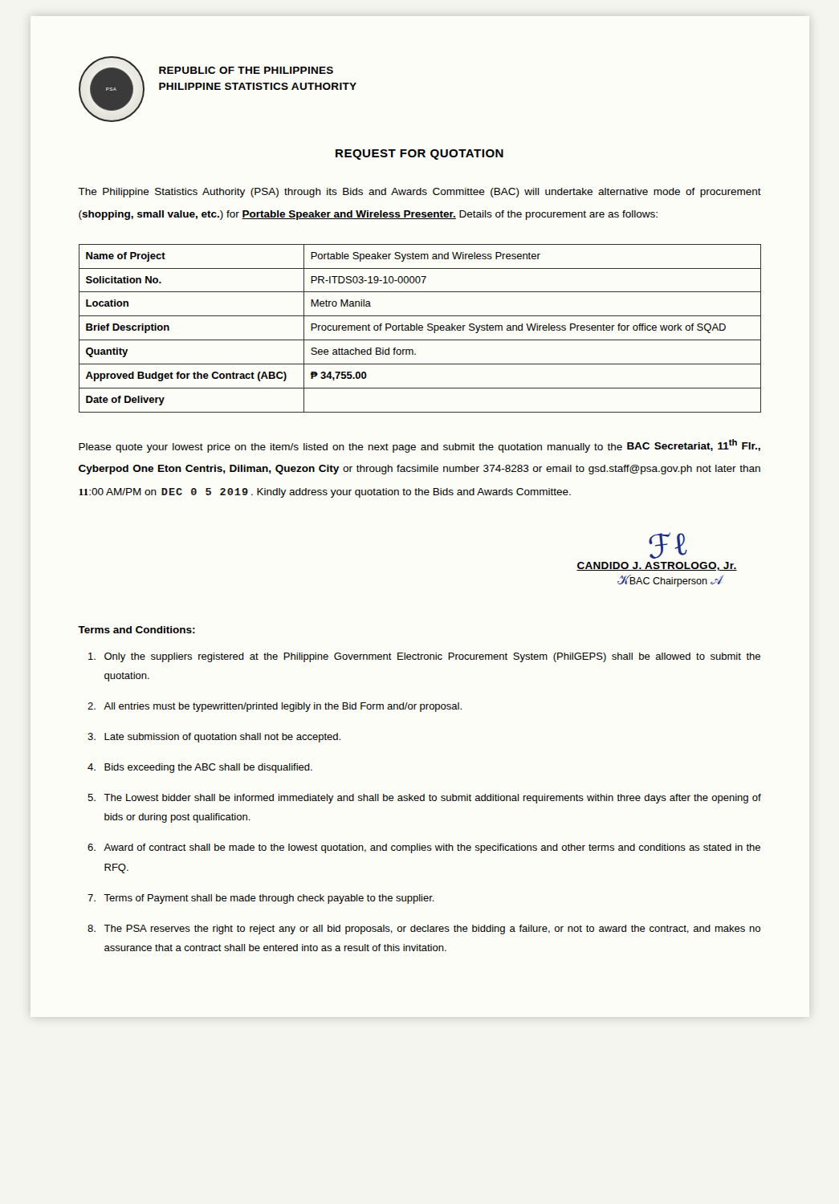PSA
REPUBLIC OF THE PHILIPPINES
PHILIPPINE STATISTICS AUTHORITY
REQUEST FOR QUOTATION
The Philippine Statistics Authority (PSA) through its Bids and Awards Committee (BAC) will undertake alternative mode of procurement (shopping, small value, etc.) for Portable Speaker and Wireless Presenter. Details of the procurement are as follows:
| Name of Project | Portable Speaker System and Wireless Presenter |
| Solicitation No. | PR-ITDS03-19-10-00007 |
| Location | Metro Manila |
| Brief Description | Procurement of Portable Speaker System and Wireless Presenter for office work of SQAD |
| Quantity | See attached Bid form. |
| Approved Budget for the Contract (ABC) | ₱ 34,755.00 |
| Date of Delivery | |
Please quote your lowest price on the item/s listed on the next page and submit the quotation manually to the BAC Secretariat, 11th Flr., Cyberpod One Eton Centris, Diliman, Quezon City or through facsimile number 374-8283 or email to gsd.staff@psa.gov.ph not later than 11:00 AM/PM on DEC 0 5 2019. Kindly address your quotation to the Bids and Awards Committee.
ℱℓ
CANDIDO J. ASTROLOGO, Jr.
𝒦BAC Chairperson 𝒜
Terms and Conditions:
Only the suppliers registered at the Philippine Government Electronic Procurement System (PhilGEPS) shall be allowed to submit the quotation.
All entries must be typewritten/printed legibly in the Bid Form and/or proposal.
Late submission of quotation shall not be accepted.
Bids exceeding the ABC shall be disqualified.
The Lowest bidder shall be informed immediately and shall be asked to submit additional requirements within three days after the opening of bids or during post qualification.
Award of contract shall be made to the lowest quotation, and complies with the specifications and other terms and conditions as stated in the RFQ.
Terms of Payment shall be made through check payable to the supplier.
The PSA reserves the right to reject any or all bid proposals, or declares the bidding a failure, or not to award the contract, and makes no assurance that a contract shall be entered into as a result of this invitation.